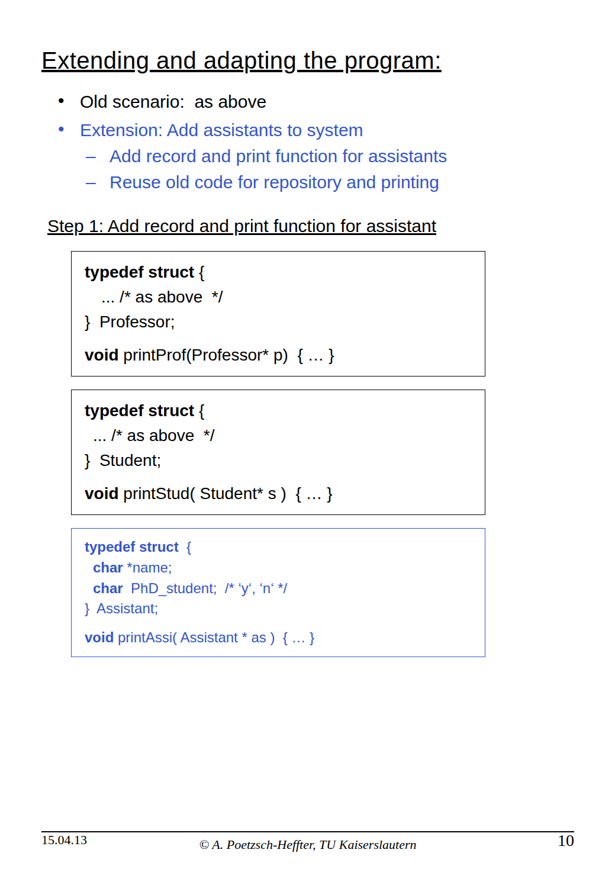Extending and adapting the program:
Old scenario: as above
Extension: Add assistants to system
Add record and print function for assistants
Reuse old code for repository and printing
Step 1: Add record and print function for assistant
typedef struct {
... /* as above */
} Professor;
void printProf(Professor* p) { … }
typedef struct {
... /* as above */
} Student;
void printStud( Student* s ) { … }
typedef struct {
char *name;
char PhD_student; /* ‘y‘, ‘n‘ */
} Assistant;
void printAssi( Assistant * as ) { … }
15.04.13
© A. Poetzsch-Heffter, TU Kaiserslautern
10